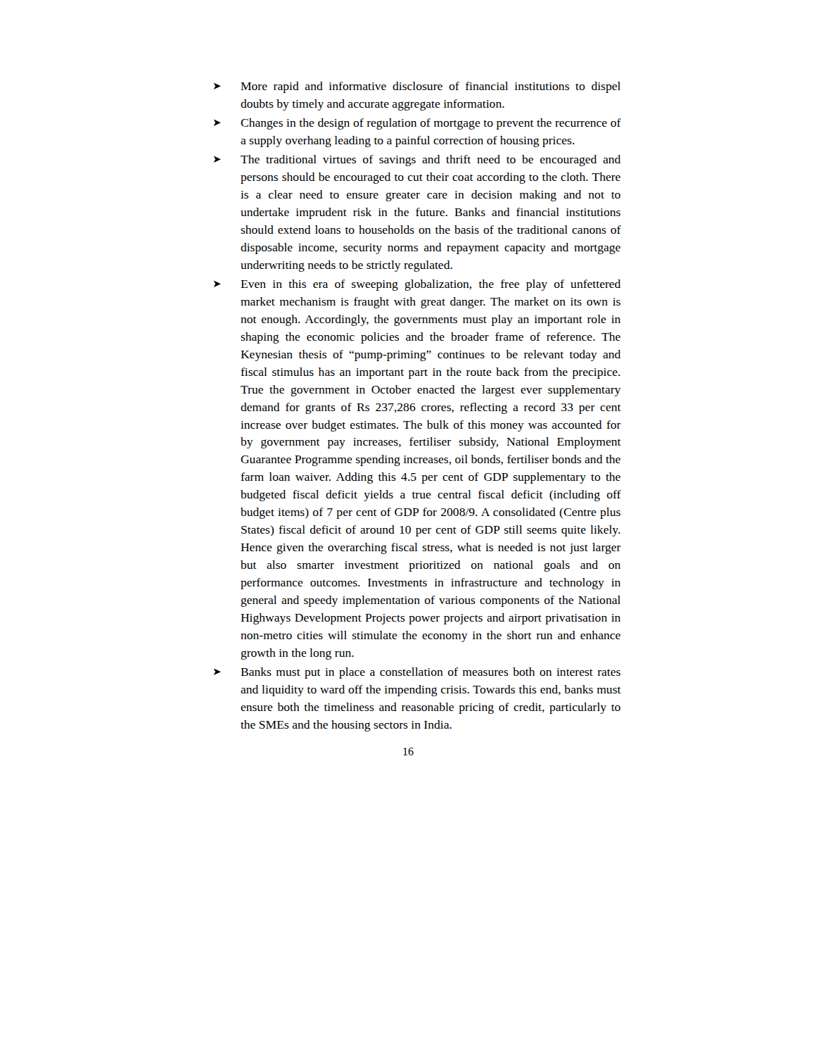More rapid and informative disclosure of financial institutions to dispel doubts by timely and accurate aggregate information.
Changes in the design of regulation of mortgage to prevent the recurrence of a supply overhang leading to a painful correction of housing prices.
The traditional virtues of savings and thrift need to be encouraged and persons should be encouraged to cut their coat according to the cloth. There is a clear need to ensure greater care in decision making and not to undertake imprudent risk in the future. Banks and financial institutions should extend loans to households on the basis of the traditional canons of disposable income, security norms and repayment capacity and mortgage underwriting needs to be strictly regulated.
Even in this era of sweeping globalization, the free play of unfettered market mechanism is fraught with great danger. The market on its own is not enough. Accordingly, the governments must play an important role in shaping the economic policies and the broader frame of reference. The Keynesian thesis of “pump-priming” continues to be relevant today and fiscal stimulus has an important part in the route back from the precipice. True the government in October enacted the largest ever supplementary demand for grants of Rs 237,286 crores, reflecting a record 33 per cent increase over budget estimates. The bulk of this money was accounted for by government pay increases, fertiliser subsidy, National Employment Guarantee Programme spending increases, oil bonds, fertiliser bonds and the farm loan waiver. Adding this 4.5 per cent of GDP supplementary to the budgeted fiscal deficit yields a true central fiscal deficit (including off budget items) of 7 per cent of GDP for 2008/9. A consolidated (Centre plus States) fiscal deficit of around 10 per cent of GDP still seems quite likely. Hence given the overarching fiscal stress, what is needed is not just larger but also smarter investment prioritized on national goals and on performance outcomes. Investments in infrastructure and technology in general and speedy implementation of various components of the National Highways Development Projects power projects and airport privatisation in non-metro cities will stimulate the economy in the short run and enhance growth in the long run.
Banks must put in place a constellation of measures both on interest rates and liquidity to ward off the impending crisis. Towards this end, banks must ensure both the timeliness and reasonable pricing of credit, particularly to the SMEs and the housing sectors in India.
16